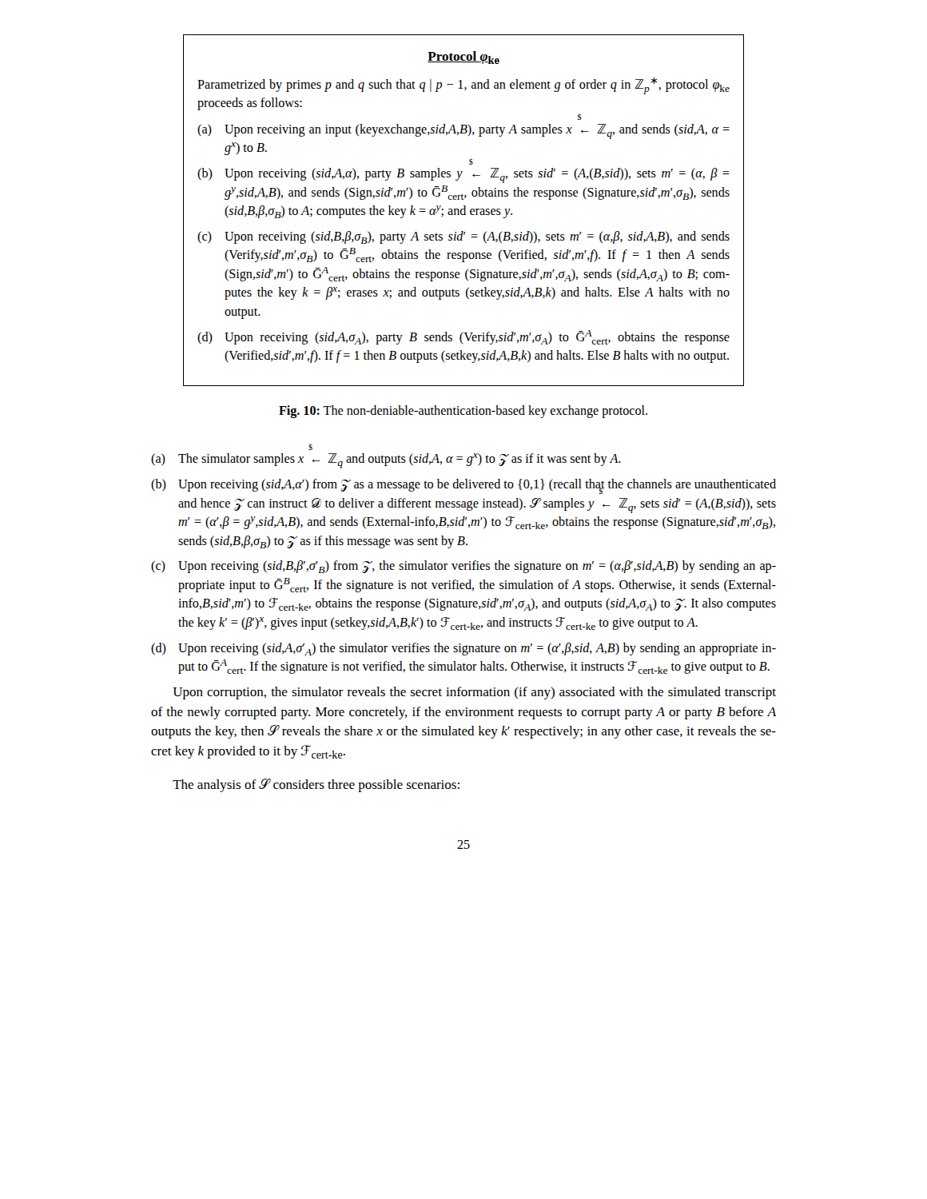Protocol φke
Parametrized by primes p and q such that q | p − 1, and an element g of order q in ℤp∗, protocol φke proceeds as follows:
Upon receiving an input (keyexchange,sid,A,B), party A samples x $← ℤq, and sends (sid,A, α = gx) to B.
Upon receiving (sid,A,α), party B samples y $← ℤq, sets sid′ = (A,(B,sid)), sets m′ = (α, β = gy,sid,A,B), and sends (Sign,sid′,m′) to ḠBcert, obtains the response (Signature,sid′,m′,σB), sends (sid,B,β,σB) to A; computes the key k = αy; and erases y.
Upon receiving (sid,B,β,σB), party A sets sid′ = (A,(B,sid)), sets m′ = (α,β, sid,A,B), and sends (Verify,sid′,m′,σB) to ḠBcert, obtains the response (Verified, sid′,m′,f). If f = 1 then A sends (Sign,sid′,m′) to ḠAcert, obtains the response (Signature,sid′,m′,σA), sends (sid,A,σA) to B; computes the key k = βx; erases x; and outputs (setkey,sid,A,B,k) and halts. Else A halts with no output.
Upon receiving (sid,A,σA), party B sends (Verify,sid′,m′,σA) to ḠAcert, obtains the response (Verified,sid′,m′,f). If f = 1 then B outputs (setkey,sid,A,B,k) and halts. Else B halts with no output.
Fig. 10: The non-deniable-authentication-based key exchange protocol.
The simulator samples x $← ℤq and outputs (sid,A, α = gx) to 𝒵 as if it was sent by A.
Upon receiving (sid,A,α′) from 𝒵 as a message to be delivered to {0,1} (recall that the channels are unauthenticated and hence 𝒵 can instruct 𝒟 to deliver a different message instead). 𝒮 samples y $← ℤq, sets sid′ = (A,(B,sid)), sets m′ = (α′,β = gy,sid,A,B), and sends (External-info,B,sid′,m′) to ℱcert-ke, obtains the response (Signature,sid′,m′,σB), sends (sid,B,β,σB) to 𝒵 as if this message was sent by B.
Upon receiving (sid,B,β′,σ′B) from 𝒵, the simulator verifies the signature on m′ = (α,β′,sid,A,B) by sending an appropriate input to ḠBcert, If the signature is not verified, the simulation of A stops. Otherwise, it sends (External-info,B,sid′,m′) to ℱcert-ke, obtains the response (Signature,sid′,m′,σA), and outputs (sid,A,σA) to 𝒵. It also computes the key k′ = (β′)x, gives input (setkey,sid,A,B,k′) to ℱcert-ke, and instructs ℱcert-ke to give output to A.
Upon receiving (sid,A,σ′A) the simulator verifies the signature on m′ = (α′,β,sid, A,B) by sending an appropriate input to ḠAcert. If the signature is not verified, the simulator halts. Otherwise, it instructs ℱcert-ke to give output to B.
Upon corruption, the simulator reveals the secret information (if any) associated with the simulated transcript of the newly corrupted party. More concretely, if the environment requests to corrupt party A or party B before A outputs the key, then 𝒮 reveals the share x or the simulated key k′ respectively; in any other case, it reveals the secret key k provided to it by ℱcert-ke.
The analysis of 𝒮 considers three possible scenarios:
25